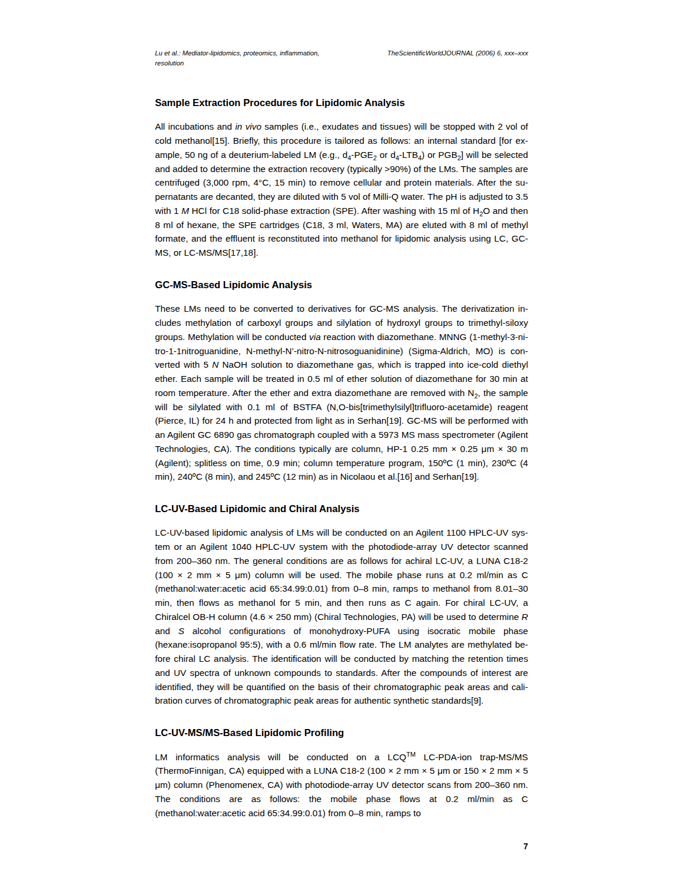Lu et al.: Mediator-lipidomics, proteomics, inflammation, resolution
TheScientificWorldJOURNAL (2006) 6, xxx–xxx
Sample Extraction Procedures for Lipidomic Analysis
All incubations and in vivo samples (i.e., exudates and tissues) will be stopped with 2 vol of cold methanol[15]. Briefly, this procedure is tailored as follows: an internal standard [for example, 50 ng of a deuterium-labeled LM (e.g., d4-PGE2 or d4-LTB4) or PGB2] will be selected and added to determine the extraction recovery (typically >90%) of the LMs. The samples are centrifuged (3,000 rpm, 4°C, 15 min) to remove cellular and protein materials. After the supernatants are decanted, they are diluted with 5 vol of Milli-Q water. The pH is adjusted to 3.5 with 1 M HCl for C18 solid-phase extraction (SPE). After washing with 15 ml of H2O and then 8 ml of hexane, the SPE cartridges (C18, 3 ml, Waters, MA) are eluted with 8 ml of methyl formate, and the effluent is reconstituted into methanol for lipidomic analysis using LC, GC-MS, or LC-MS/MS[17,18].
GC-MS-Based Lipidomic Analysis
These LMs need to be converted to derivatives for GC-MS analysis. The derivatization includes methylation of carboxyl groups and silylation of hydroxyl groups to trimethyl-siloxy groups. Methylation will be conducted via reaction with diazomethane. MNNG (1-methyl-3-nitro-1-1nitroguanidine, N-methyl-N’-nitro-N-nitrosoguanidinine) (Sigma-Aldrich, MO) is converted with 5 N NaOH solution to diazomethane gas, which is trapped into ice-cold diethyl ether. Each sample will be treated in 0.5 ml of ether solution of diazomethane for 30 min at room temperature. After the ether and extra diazomethane are removed with N2, the sample will be silylated with 0.1 ml of BSTFA (N,O-bis[trimethylsilyl]trifluoro-acetamide) reagent (Pierce, IL) for 24 h and protected from light as in Serhan[19]. GC-MS will be performed with an Agilent GC 6890 gas chromatograph coupled with a 5973 MS mass spectrometer (Agilent Technologies, CA). The conditions typically are column, HP-1 0.25 mm × 0.25 μm × 30 m (Agilent); splitless on time, 0.9 min; column temperature program, 150ºC (1 min), 230ºC (4 min), 240ºC (8 min), and 245ºC (12 min) as in Nicolaou et al.[16] and Serhan[19].
LC-UV-Based Lipidomic and Chiral Analysis
LC-UV-based lipidomic analysis of LMs will be conducted on an Agilent 1100 HPLC-UV system or an Agilent 1040 HPLC-UV system with the photodiode-array UV detector scanned from 200–360 nm. The general conditions are as follows for achiral LC-UV, a LUNA C18-2 (100 × 2 mm × 5 μm) column will be used. The mobile phase runs at 0.2 ml/min as C (methanol:water:acetic acid 65:34.99:0.01) from 0–8 min, ramps to methanol from 8.01–30 min, then flows as methanol for 5 min, and then runs as C again. For chiral LC-UV, a Chiralcel OB-H column (4.6 × 250 mm) (Chiral Technologies, PA) will be used to determine R and S alcohol configurations of monohydroxy-PUFA using isocratic mobile phase (hexane:isopropanol 95:5), with a 0.6 ml/min flow rate. The LM analytes are methylated before chiral LC analysis. The identification will be conducted by matching the retention times and UV spectra of unknown compounds to standards. After the compounds of interest are identified, they will be quantified on the basis of their chromatographic peak areas and calibration curves of chromatographic peak areas for authentic synthetic standards[9].
LC-UV-MS/MS-Based Lipidomic Profiling
LM informatics analysis will be conducted on a LCQTM LC-PDA-ion trap-MS/MS (ThermoFinnigan, CA) equipped with a LUNA C18-2 (100 × 2 mm × 5 μm or 150 × 2 mm × 5 μm) column (Phenomenex, CA) with photodiode-array UV detector scans from 200–360 nm. The conditions are as follows: the mobile phase flows at 0.2 ml/min as C (methanol:water:acetic acid 65:34.99:0.01) from 0–8 min, ramps to
7